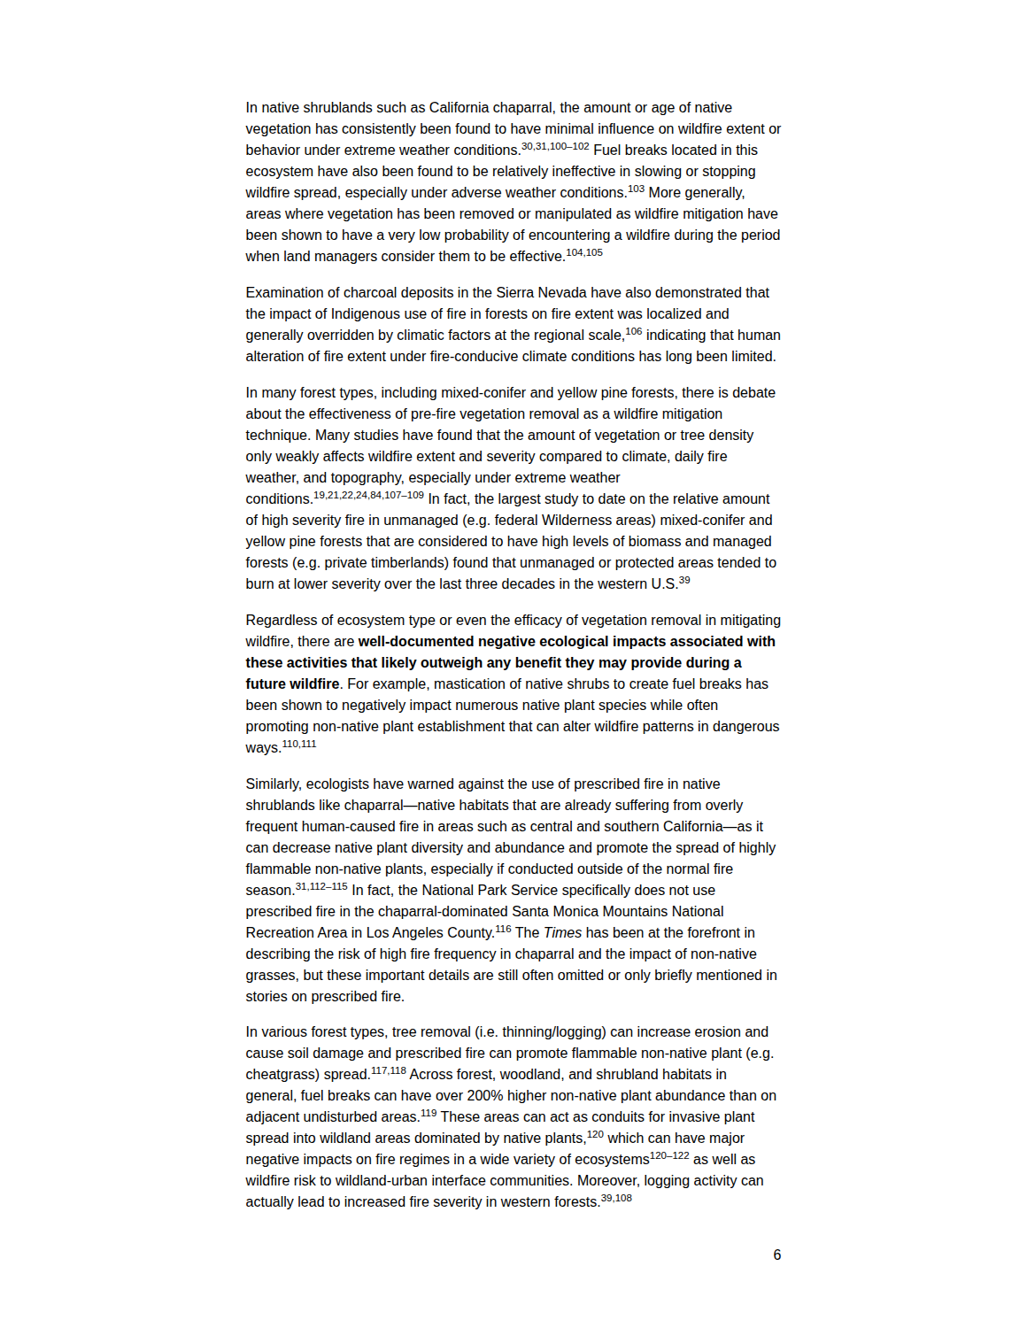In native shrublands such as California chaparral, the amount or age of native vegetation has consistently been found to have minimal influence on wildfire extent or behavior under extreme weather conditions.30,31,100–102 Fuel breaks located in this ecosystem have also been found to be relatively ineffective in slowing or stopping wildfire spread, especially under adverse weather conditions.103 More generally, areas where vegetation has been removed or manipulated as wildfire mitigation have been shown to have a very low probability of encountering a wildfire during the period when land managers consider them to be effective.104,105
Examination of charcoal deposits in the Sierra Nevada have also demonstrated that the impact of Indigenous use of fire in forests on fire extent was localized and generally overridden by climatic factors at the regional scale,106 indicating that human alteration of fire extent under fire-conducive climate conditions has long been limited.
In many forest types, including mixed-conifer and yellow pine forests, there is debate about the effectiveness of pre-fire vegetation removal as a wildfire mitigation technique. Many studies have found that the amount of vegetation or tree density only weakly affects wildfire extent and severity compared to climate, daily fire weather, and topography, especially under extreme weather conditions.19,21,22,24,84,107–109 In fact, the largest study to date on the relative amount of high severity fire in unmanaged (e.g. federal Wilderness areas) mixed-conifer and yellow pine forests that are considered to have high levels of biomass and managed forests (e.g. private timberlands) found that unmanaged or protected areas tended to burn at lower severity over the last three decades in the western U.S.39
Regardless of ecosystem type or even the efficacy of vegetation removal in mitigating wildfire, there are well-documented negative ecological impacts associated with these activities that likely outweigh any benefit they may provide during a future wildfire. For example, mastication of native shrubs to create fuel breaks has been shown to negatively impact numerous native plant species while often promoting non-native plant establishment that can alter wildfire patterns in dangerous ways.110,111
Similarly, ecologists have warned against the use of prescribed fire in native shrublands like chaparral—native habitats that are already suffering from overly frequent human-caused fire in areas such as central and southern California—as it can decrease native plant diversity and abundance and promote the spread of highly flammable non-native plants, especially if conducted outside of the normal fire season.31,112–115 In fact, the National Park Service specifically does not use prescribed fire in the chaparral-dominated Santa Monica Mountains National Recreation Area in Los Angeles County.116 The Times has been at the forefront in describing the risk of high fire frequency in chaparral and the impact of non-native grasses, but these important details are still often omitted or only briefly mentioned in stories on prescribed fire.
In various forest types, tree removal (i.e. thinning/logging) can increase erosion and cause soil damage and prescribed fire can promote flammable non-native plant (e.g. cheatgrass) spread.117,118 Across forest, woodland, and shrubland habitats in general, fuel breaks can have over 200% higher non-native plant abundance than on adjacent undisturbed areas.119 These areas can act as conduits for invasive plant spread into wildland areas dominated by native plants,120 which can have major negative impacts on fire regimes in a wide variety of ecosystems120–122 as well as wildfire risk to wildland-urban interface communities. Moreover, logging activity can actually lead to increased fire severity in western forests.39,108
6